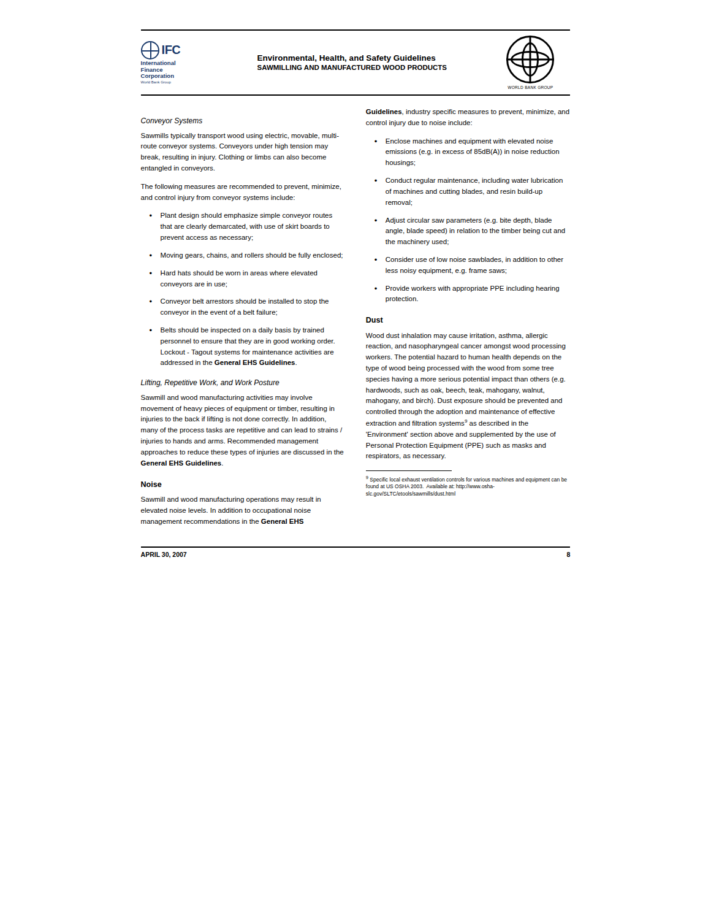IFC
International
Finance
Corporation
World Bank Group
Environmental, Health, and Safety Guidelines
SAWMILLING AND MANUFACTURED WOOD PRODUCTS
WORLD BANK GROUP
Conveyor Systems
Sawmills typically transport wood using electric, movable, multi-route conveyor systems. Conveyors under high tension may break, resulting in injury. Clothing or limbs can also become entangled in conveyors.
The following measures are recommended to prevent, minimize, and control injury from conveyor systems include:
Plant design should emphasize simple conveyor routes that are clearly demarcated, with use of skirt boards to prevent access as necessary;
Moving gears, chains, and rollers should be fully enclosed;
Hard hats should be worn in areas where elevated conveyors are in use;
Conveyor belt arrestors should be installed to stop the conveyor in the event of a belt failure;
Belts should be inspected on a daily basis by trained personnel to ensure that they are in good working order. Lockout - Tagout systems for maintenance activities are addressed in the General EHS Guidelines.
Lifting, Repetitive Work, and Work Posture
Sawmill and wood manufacturing activities may involve movement of heavy pieces of equipment or timber, resulting in injuries to the back if lifting is not done correctly. In addition, many of the process tasks are repetitive and can lead to strains / injuries to hands and arms. Recommended management approaches to reduce these types of injuries are discussed in the General EHS Guidelines.
Noise
Sawmill and wood manufacturing operations may result in elevated noise levels. In addition to occupational noise management recommendations in the General EHS
Guidelines, industry specific measures to prevent, minimize, and control injury due to noise include:
Enclose machines and equipment with elevated noise emissions (e.g. in excess of 85dB(A)) in noise reduction housings;
Conduct regular maintenance, including water lubrication of machines and cutting blades, and resin build-up removal;
Adjust circular saw parameters (e.g. bite depth, blade angle, blade speed) in relation to the timber being cut and the machinery used;
Consider use of low noise sawblades, in addition to other less noisy equipment, e.g. frame saws;
Provide workers with appropriate PPE including hearing protection.
Dust
Wood dust inhalation may cause irritation, asthma, allergic reaction, and nasopharyngeal cancer amongst wood processing workers. The potential hazard to human health depends on the type of wood being processed with the wood from some tree species having a more serious potential impact than others (e.g. hardwoods, such as oak, beech, teak, mahogany, walnut, mahogany, and birch). Dust exposure should be prevented and controlled through the adoption and maintenance of effective extraction and filtration systems9 as described in the 'Environment' section above and supplemented by the use of Personal Protection Equipment (PPE) such as masks and respirators, as necessary.
9 Specific local exhaust ventilation controls for various machines and equipment can be found at US OSHA 2003. Available at: http://www.osha-slc.gov/SLTC/etools/sawmills/dust.html
APRIL 30, 2007
8